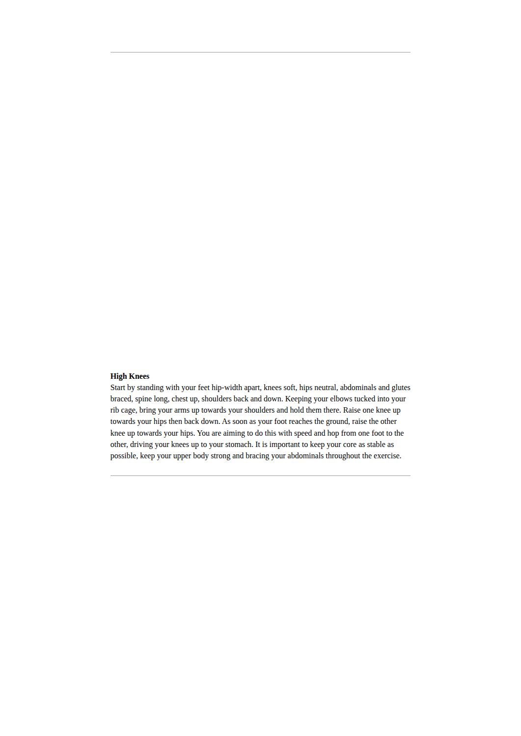High Knees
Start by standing with your feet hip-width apart, knees soft, hips neutral, abdominals and glutes braced, spine long, chest up, shoulders back and down. Keeping your elbows tucked into your rib cage, bring your arms up towards your shoulders and hold them there. Raise one knee up towards your hips then back down. As soon as your foot reaches the ground, raise the other knee up towards your hips. You are aiming to do this with speed and hop from one foot to the other, driving your knees up to your stomach. It is important to keep your core as stable as possible, keep your upper body strong and bracing your abdominals throughout the exercise.